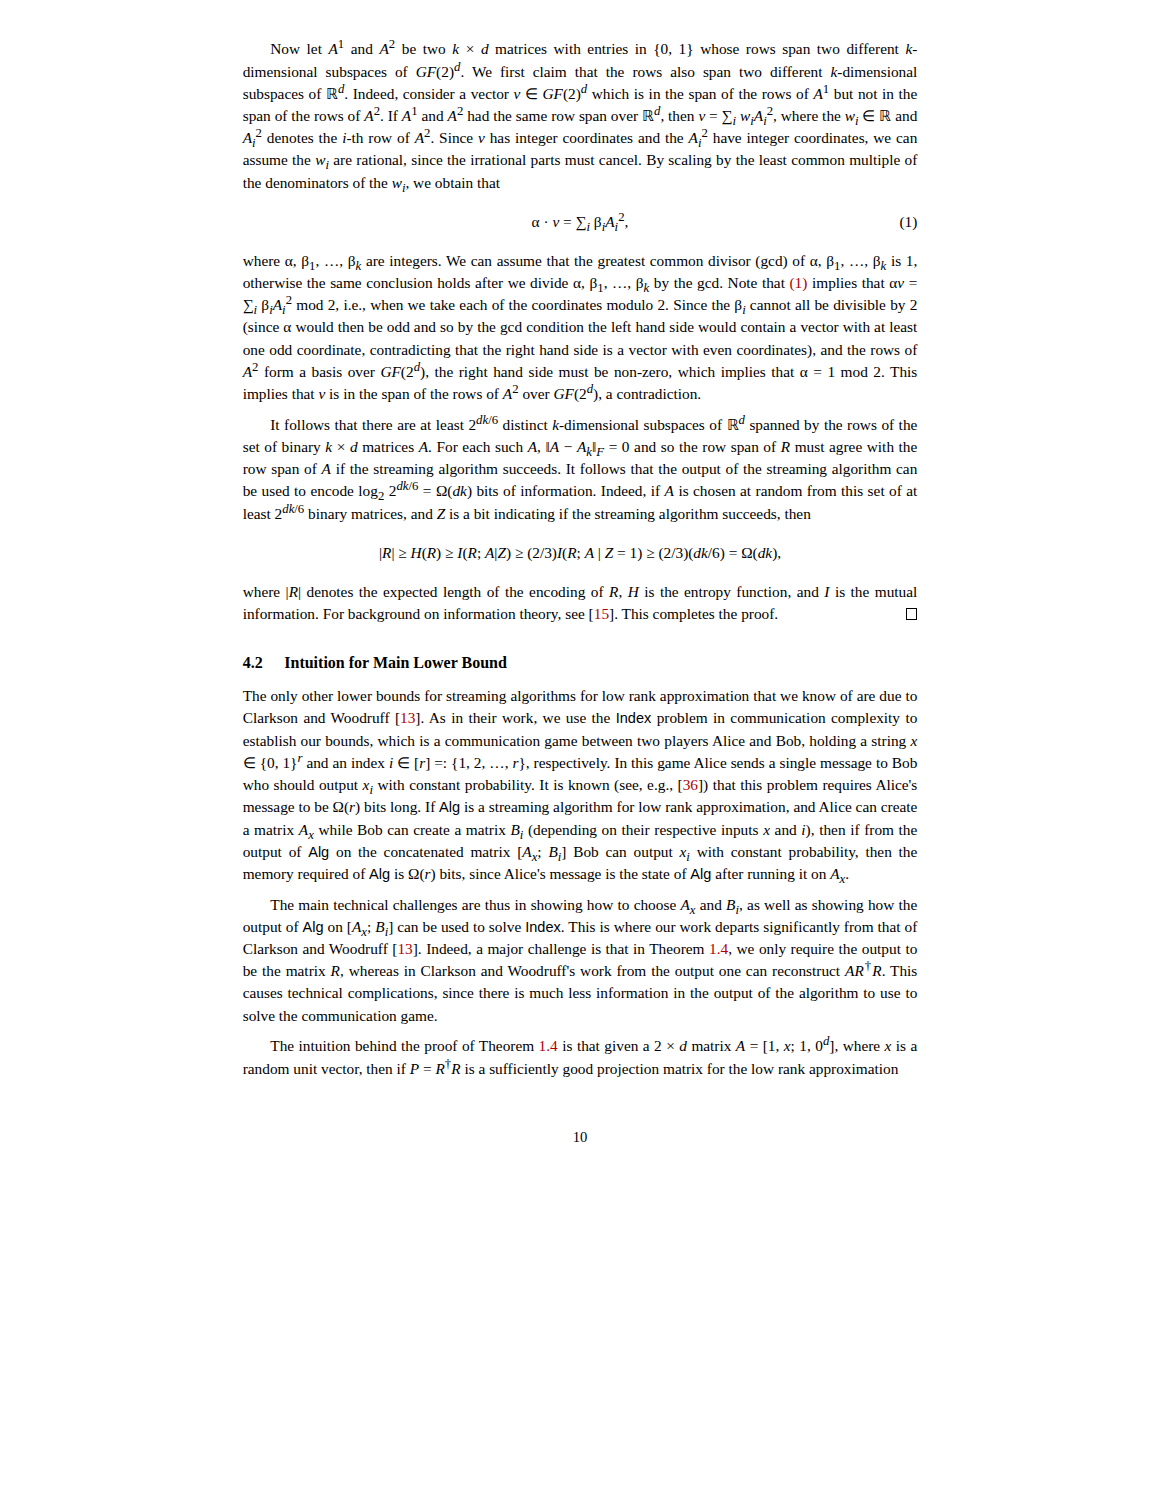Now let A1 and A2 be two k × d matrices with entries in {0, 1} whose rows span two different k-dimensional subspaces of GF(2)d. We first claim that the rows also span two different k-dimensional subspaces of ℝd. Indeed, consider a vector v ∈ GF(2)d which is in the span of the rows of A1 but not in the span of the rows of A2. If A1 and A2 had the same row span over ℝd, then v = ∑i wiAi2, where the wi ∈ ℝ and Ai2 denotes the i-th row of A2. Since v has integer coordinates and the Ai2 have integer coordinates, we can assume the wi are rational, since the irrational parts must cancel. By scaling by the least common multiple of the denominators of the wi, we obtain that
α · v = ∑i βiAi2, (1)
where α, β1, …, βk are integers. We can assume that the greatest common divisor (gcd) of α, β1, …, βk is 1, otherwise the same conclusion holds after we divide α, β1, …, βk by the gcd. Note that (1) implies that αv = ∑i βiAi2 mod 2, i.e., when we take each of the coordinates modulo 2. Since the βi cannot all be divisible by 2 (since α would then be odd and so by the gcd condition the left hand side would contain a vector with at least one odd coordinate, contradicting that the right hand side is a vector with even coordinates), and the rows of A2 form a basis over GF(2d), the right hand side must be non-zero, which implies that α = 1 mod 2. This implies that v is in the span of the rows of A2 over GF(2d), a contradiction.
It follows that there are at least 2dk/6 distinct k-dimensional subspaces of ℝd spanned by the rows of the set of binary k × d matrices A. For each such A, ‖A − Ak‖F = 0 and so the row span of R must agree with the row span of A if the streaming algorithm succeeds. It follows that the output of the streaming algorithm can be used to encode log2 2dk/6 = Ω(dk) bits of information. Indeed, if A is chosen at random from this set of at least 2dk/6 binary matrices, and Z is a bit indicating if the streaming algorithm succeeds, then
|R| ≥ H(R) ≥ I(R; A|Z) ≥ (2/3)I(R; A | Z = 1) ≥ (2/3)(dk/6) = Ω(dk),
where |R| denotes the expected length of the encoding of R, H is the entropy function, and I is the mutual information. For background on information theory, see [15]. This completes the proof.
4.2 Intuition for Main Lower Bound
The only other lower bounds for streaming algorithms for low rank approximation that we know of are due to Clarkson and Woodruff [13]. As in their work, we use the Index problem in communication complexity to establish our bounds, which is a communication game between two players Alice and Bob, holding a string x ∈ {0, 1}r and an index i ∈ [r] =: {1, 2, …, r}, respectively. In this game Alice sends a single message to Bob who should output xi with constant probability. It is known (see, e.g., [36]) that this problem requires Alice's message to be Ω(r) bits long. If Alg is a streaming algorithm for low rank approximation, and Alice can create a matrix Ax while Bob can create a matrix Bi (depending on their respective inputs x and i), then if from the output of Alg on the concatenated matrix [Ax; Bi] Bob can output xi with constant probability, then the memory required of Alg is Ω(r) bits, since Alice's message is the state of Alg after running it on Ax.
The main technical challenges are thus in showing how to choose Ax and Bi, as well as showing how the output of Alg on [Ax; Bi] can be used to solve Index. This is where our work departs significantly from that of Clarkson and Woodruff [13]. Indeed, a major challenge is that in Theorem 1.4, we only require the output to be the matrix R, whereas in Clarkson and Woodruff's work from the output one can reconstruct AR†R. This causes technical complications, since there is much less information in the output of the algorithm to use to solve the communication game.
The intuition behind the proof of Theorem 1.4 is that given a 2 × d matrix A = [1, x; 1, 0d], where x is a random unit vector, then if P = R†R is a sufficiently good projection matrix for the low rank approximation
10